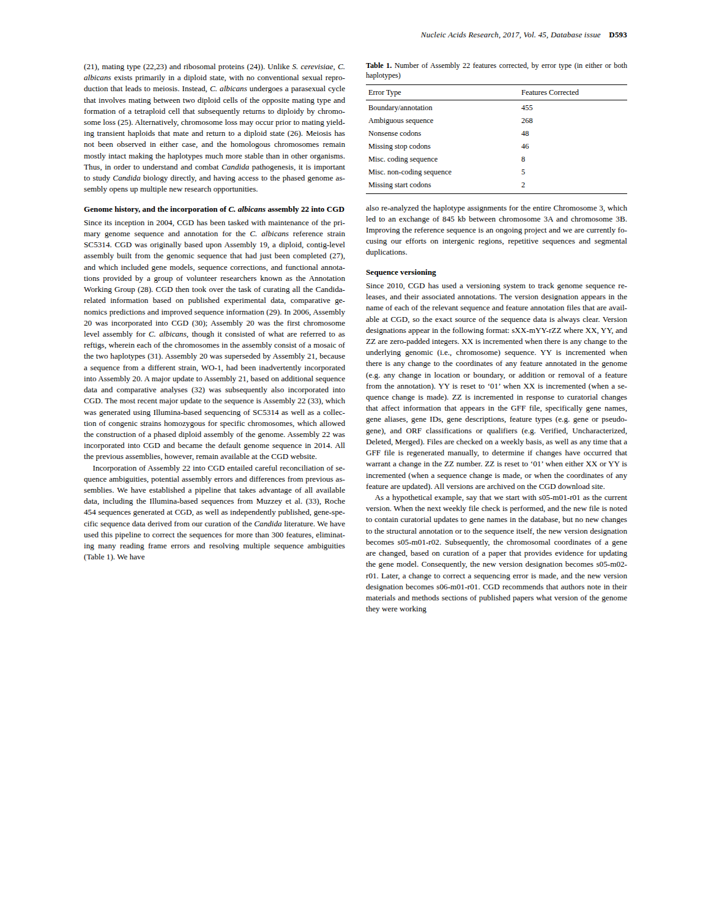Nucleic Acids Research, 2017, Vol. 45, Database issue D593
(21), mating type (22,23) and ribosomal proteins (24)). Unlike S. cerevisiae, C. albicans exists primarily in a diploid state, with no conventional sexual reproduction that leads to meiosis. Instead, C. albicans undergoes a parasexual cycle that involves mating between two diploid cells of the opposite mating type and formation of a tetraploid cell that subsequently returns to diploidy by chromosome loss (25). Alternatively, chromosome loss may occur prior to mating yielding transient haploids that mate and return to a diploid state (26). Meiosis has not been observed in either case, and the homologous chromosomes remain mostly intact making the haplotypes much more stable than in other organisms. Thus, in order to understand and combat Candida pathogenesis, it is important to study Candida biology directly, and having access to the phased genome assembly opens up multiple new research opportunities.
Genome history, and the incorporation of C. albicans assembly 22 into CGD
Since its inception in 2004, CGD has been tasked with maintenance of the primary genome sequence and annotation for the C. albicans reference strain SC5314. CGD was originally based upon Assembly 19, a diploid, contig-level assembly built from the genomic sequence that had just been completed (27), and which included gene models, sequence corrections, and functional annotations provided by a group of volunteer researchers known as the Annotation Working Group (28). CGD then took over the task of curating all the Candida-related information based on published experimental data, comparative genomics predictions and improved sequence information (29). In 2006, Assembly 20 was incorporated into CGD (30); Assembly 20 was the first chromosome level assembly for C. albicans, though it consisted of what are referred to as reftigs, wherein each of the chromosomes in the assembly consist of a mosaic of the two haplotypes (31). Assembly 20 was superseded by Assembly 21, because a sequence from a different strain, WO-1, had been inadvertently incorporated into Assembly 20. A major update to Assembly 21, based on additional sequence data and comparative analyses (32) was subsequently also incorporated into CGD. The most recent major update to the sequence is Assembly 22 (33), which was generated using Illumina-based sequencing of SC5314 as well as a collection of congenic strains homozygous for specific chromosomes, which allowed the construction of a phased diploid assembly of the genome. Assembly 22 was incorporated into CGD and became the default genome sequence in 2014. All the previous assemblies, however, remain available at the CGD website.
Incorporation of Assembly 22 into CGD entailed careful reconciliation of sequence ambiguities, potential assembly errors and differences from previous assemblies. We have established a pipeline that takes advantage of all available data, including the Illumina-based sequences from Muzzey et al. (33), Roche 454 sequences generated at CGD, as well as independently published, gene-specific sequence data derived from our curation of the Candida literature. We have used this pipeline to correct the sequences for more than 300 features, eliminating many reading frame errors and resolving multiple sequence ambiguities (Table 1). We have
Table 1. Number of Assembly 22 features corrected, by error type (in either or both haplotypes)
| Error Type | Features Corrected |
| --- | --- |
| Boundary/annotation | 455 |
| Ambiguous sequence | 268 |
| Nonsense codons | 48 |
| Missing stop codons | 46 |
| Misc. coding sequence | 8 |
| Misc. non-coding sequence | 5 |
| Missing start codons | 2 |
also re-analyzed the haplotype assignments for the entire Chromosome 3, which led to an exchange of 845 kb between chromosome 3A and chromosome 3B. Improving the reference sequence is an ongoing project and we are currently focusing our efforts on intergenic regions, repetitive sequences and segmental duplications.
Sequence versioning
Since 2010, CGD has used a versioning system to track genome sequence releases, and their associated annotations. The version designation appears in the name of each of the relevant sequence and feature annotation files that are available at CGD, so the exact source of the sequence data is always clear. Version designations appear in the following format: sXX-mYY-rZZ where XX, YY, and ZZ are zero-padded integers. XX is incremented when there is any change to the underlying genomic (i.e., chromosome) sequence. YY is incremented when there is any change to the coordinates of any feature annotated in the genome (e.g. any change in location or boundary, or addition or removal of a feature from the annotation). YY is reset to ‘01’ when XX is incremented (when a sequence change is made). ZZ is incremented in response to curatorial changes that affect information that appears in the GFF file, specifically gene names, gene aliases, gene IDs, gene descriptions, feature types (e.g. gene or pseudogene), and ORF classifications or qualifiers (e.g. Verified, Uncharacterized, Deleted, Merged). Files are checked on a weekly basis, as well as any time that a GFF file is regenerated manually, to determine if changes have occurred that warrant a change in the ZZ number. ZZ is reset to ‘01’ when either XX or YY is incremented (when a sequence change is made, or when the coordinates of any feature are updated). All versions are archived on the CGD download site.
As a hypothetical example, say that we start with s05-m01-r01 as the current version. When the next weekly file check is performed, and the new file is noted to contain curatorial updates to gene names in the database, but no new changes to the structural annotation or to the sequence itself, the new version designation becomes s05-m01-r02. Subsequently, the chromosomal coordinates of a gene are changed, based on curation of a paper that provides evidence for updating the gene model. Consequently, the new version designation becomes s05-m02-r01. Later, a change to correct a sequencing error is made, and the new version designation becomes s06-m01-r01. CGD recommends that authors note in their materials and methods sections of published papers what version of the genome they were working